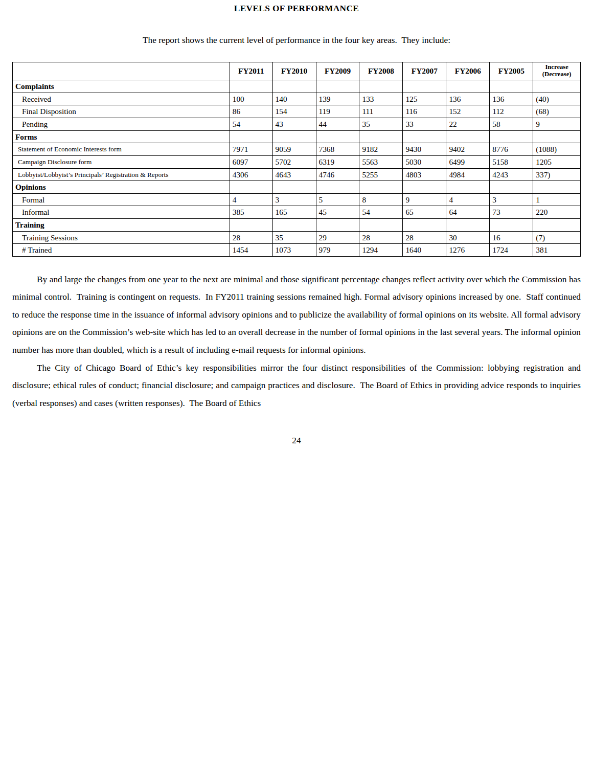LEVELS OF PERFORMANCE
The report shows the current level of performance in the four key areas. They include:
| | FY2011 | FY2010 | FY2009 | FY2008 | FY2007 | FY2006 | FY2005 | Increase (Decrease) |
| --- | --- | --- | --- | --- | --- | --- | --- | --- |
| Complaints | | | | | | | | |
| Received | 100 | 140 | 139 | 133 | 125 | 136 | 136 | (40) |
| Final Disposition | 86 | 154 | 119 | 111 | 116 | 152 | 112 | (68) |
| Pending | 54 | 43 | 44 | 35 | 33 | 22 | 58 | 9 |
| Forms | | | | | | | | |
| Statement of Economic Interests form | 7971 | 9059 | 7368 | 9182 | 9430 | 9402 | 8776 | (1088) |
| Campaign Disclosure form | 6097 | 5702 | 6319 | 5563 | 5030 | 6499 | 5158 | 1205 |
| Lobbyist/Lobbyist’s Principals’ Registration & Reports | 4306 | 4643 | 4746 | 5255 | 4803 | 4984 | 4243 | 337) |
| Opinions | | | | | | | | |
| Formal | 4 | 3 | 5 | 8 | 9 | 4 | 3 | 1 |
| Informal | 385 | 165 | 45 | 54 | 65 | 64 | 73 | 220 |
| Training | | | | | | | | |
| Training Sessions | 28 | 35 | 29 | 28 | 28 | 30 | 16 | (7) |
| # Trained | 1454 | 1073 | 979 | 1294 | 1640 | 1276 | 1724 | 381 |
By and large the changes from one year to the next are minimal and those significant percentage changes reflect activity over which the Commission has minimal control. Training is contingent on requests. In FY2011 training sessions remained high. Formal advisory opinions increased by one. Staff continued to reduce the response time in the issuance of informal advisory opinions and to publicize the availability of formal opinions on its website. All formal advisory opinions are on the Commission’s web-site which has led to an overall decrease in the number of formal opinions in the last several years. The informal opinion number has more than doubled, which is a result of including e-mail requests for informal opinions.
The City of Chicago Board of Ethic’s key responsibilities mirror the four distinct responsibilities of the Commission: lobbying registration and disclosure; ethical rules of conduct; financial disclosure; and campaign practices and disclosure. The Board of Ethics in providing advice responds to inquiries (verbal responses) and cases (written responses). The Board of Ethics
24